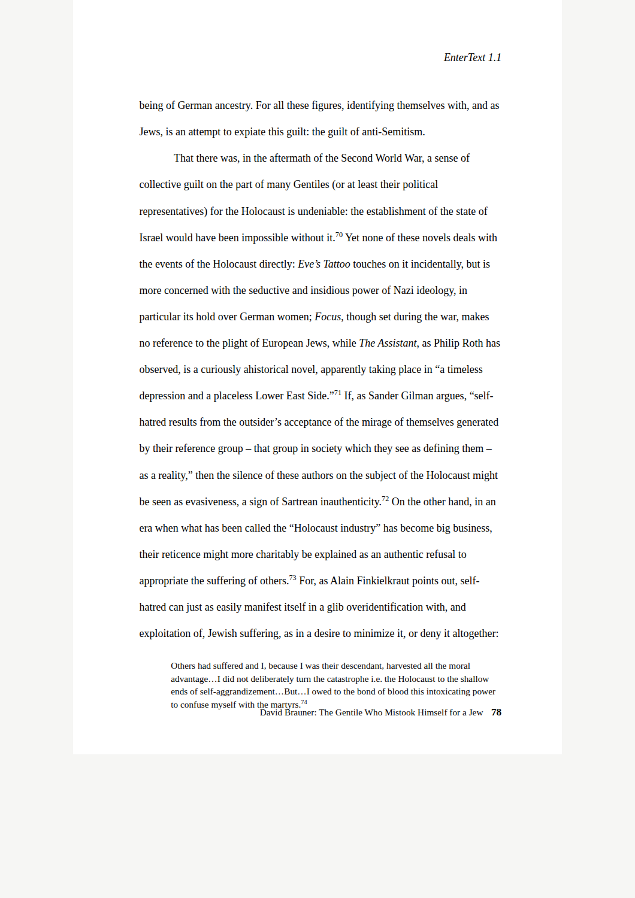EnterText 1.1
being of German ancestry. For all these figures, identifying themselves with, and as Jews, is an attempt to expiate this guilt: the guilt of anti-Semitism.
That there was, in the aftermath of the Second World War, a sense of collective guilt on the part of many Gentiles (or at least their political representatives) for the Holocaust is undeniable: the establishment of the state of Israel would have been impossible without it.70 Yet none of these novels deals with the events of the Holocaust directly: Eve’s Tattoo touches on it incidentally, but is more concerned with the seductive and insidious power of Nazi ideology, in particular its hold over German women; Focus, though set during the war, makes no reference to the plight of European Jews, while The Assistant, as Philip Roth has observed, is a curiously ahistorical novel, apparently taking place in “a timeless depression and a placeless Lower East Side.”71 If, as Sander Gilman argues, “self-hatred results from the outsider’s acceptance of the mirage of themselves generated by their reference group – that group in society which they see as defining them – as a reality,” then the silence of these authors on the subject of the Holocaust might be seen as evasiveness, a sign of Sartrean inauthenticity.72 On the other hand, in an era when what has been called the “Holocaust industry” has become big business, their reticence might more charitably be explained as an authentic refusal to appropriate the suffering of others.73 For, as Alain Finkielkraut points out, self-hatred can just as easily manifest itself in a glib overidentification with, and exploitation of, Jewish suffering, as in a desire to minimize it, or deny it altogether:
Others had suffered and I, because I was their descendant, harvested all the moral advantage…I did not deliberately turn the catastrophe i.e. the Holocaust to the shallow ends of self-aggrandizement…But…I owed to the bond of blood this intoxicating power to confuse myself with the martyrs.74
David Brauner: The Gentile Who Mistook Himself for a Jew 78